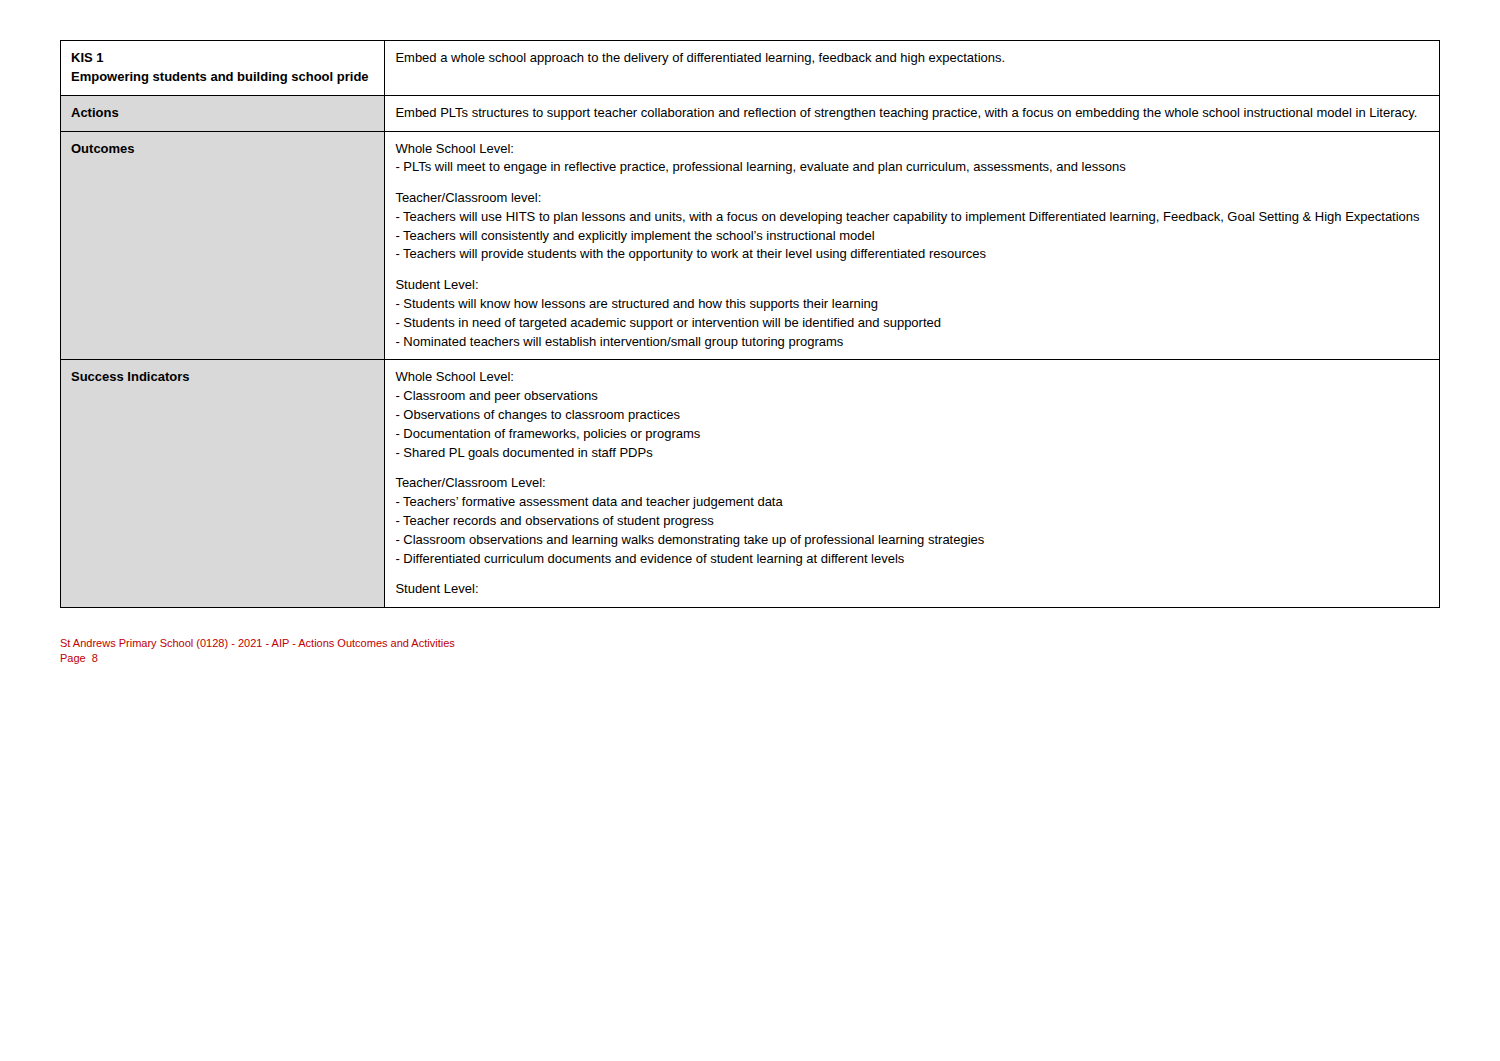| KIS 1 Empowering students and building school pride | Embed a whole school approach to the delivery of differentiated learning, feedback and high expectations. |
| Actions | Embed PLTs structures to support teacher collaboration and reflection of strengthen teaching practice, with a focus on embedding the whole school instructional model in Literacy. |
| Outcomes | Whole School Level: - PLTs will meet to engage in reflective practice, professional learning, evaluate and plan curriculum, assessments, and lessons Teacher/Classroom level: - Teachers will use HITS to plan lessons and units, with a focus on developing teacher capability to implement Differentiated learning, Feedback, Goal Setting & High Expectations - Teachers will consistently and explicitly implement the school’s instructional model - Teachers will provide students with the opportunity to work at their level using differentiated resources Student Level: - Students will know how lessons are structured and how this supports their learning - Students in need of targeted academic support or intervention will be identified and supported - Nominated teachers will establish intervention/small group tutoring programs |
| Success Indicators | Whole School Level: - Classroom and peer observations - Observations of changes to classroom practices - Documentation of frameworks, policies or programs - Shared PL goals documented in staff PDPs Teacher/Classroom Level: - Teachers’ formative assessment data and teacher judgement data - Teacher records and observations of student progress - Classroom observations and learning walks demonstrating take up of professional learning strategies - Differentiated curriculum documents and evidence of student learning at different levels Student Level: |
St Andrews Primary School (0128) - 2021 - AIP - Actions Outcomes and Activities
Page 8